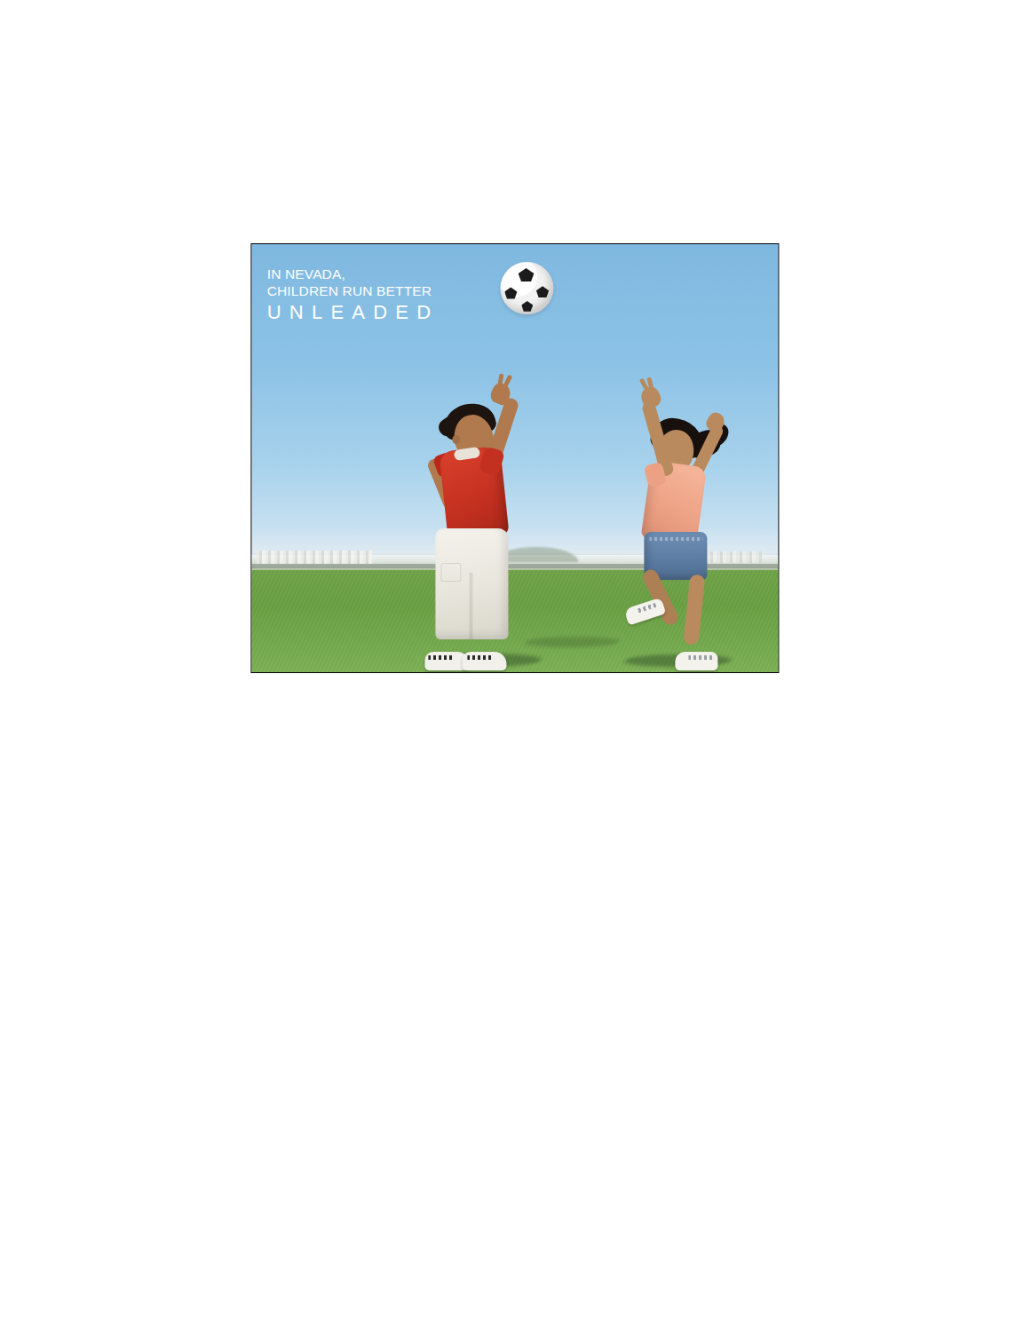In Nevada,
Children run better Unleaded